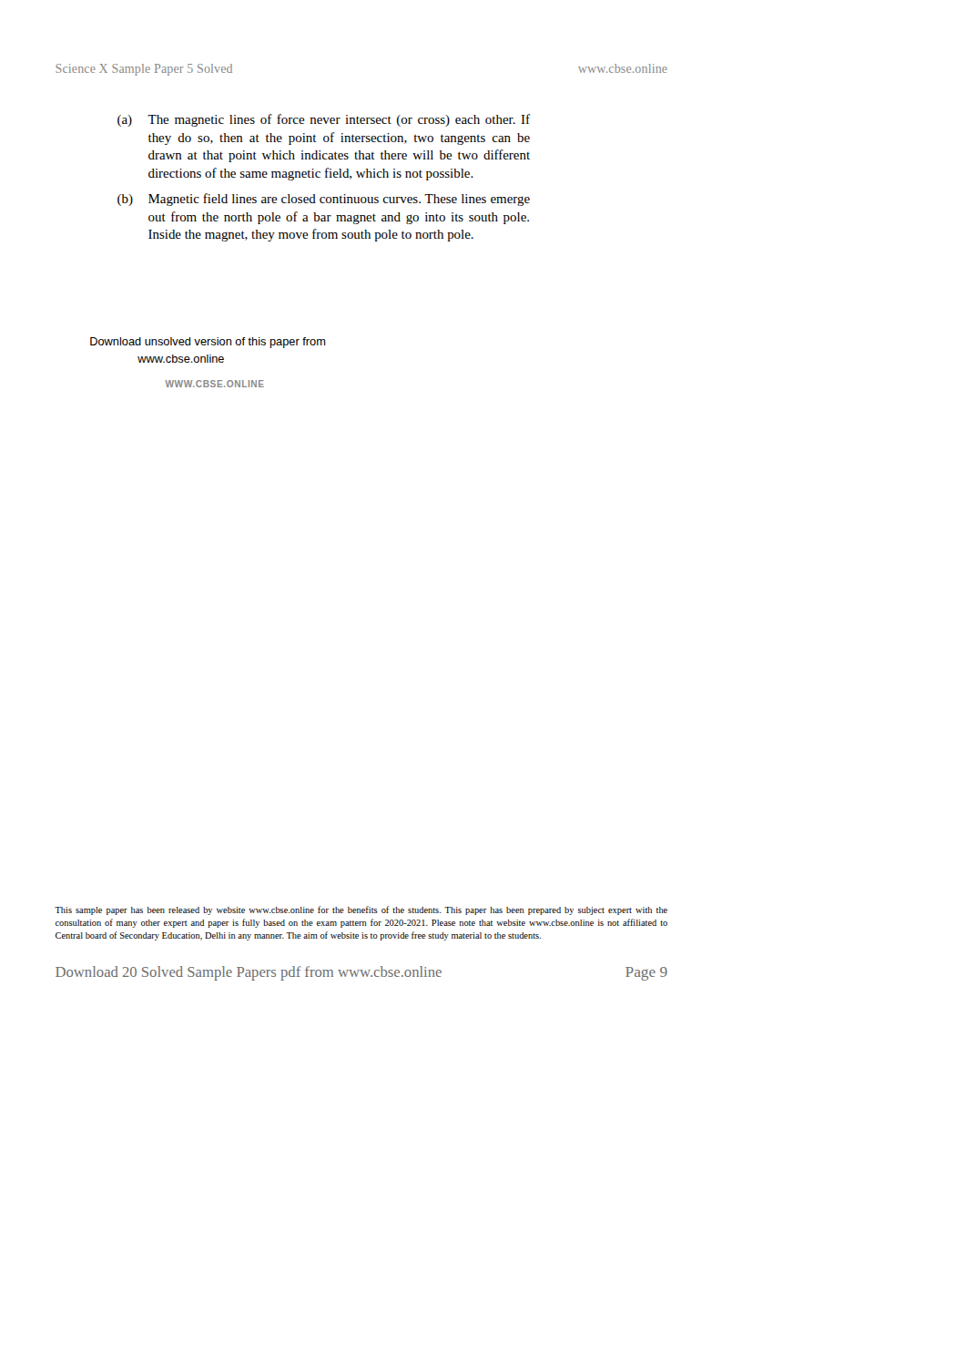Science X Sample Paper 5 Solved
www.cbse.online
(a) The magnetic lines of force never intersect (or cross) each other. If they do so, then at the point of intersection, two tangents can be drawn at that point which indicates that there will be two different directions of the same magnetic field, which is not possible.
(b) Magnetic field lines are closed continuous curves. These lines emerge out from the north pole of a bar magnet and go into its south pole. Inside the magnet, they move from south pole to north pole.
Download unsolved version of this paper from
www.cbse.online
WWW.CBSE.ONLINE
This sample paper has been released by website www.cbse.online for the benefits of the students. This paper has been prepared by subject expert with the consultation of many other expert and paper is fully based on the exam pattern for 2020-2021. Please note that website www.cbse.online is not affiliated to Central board of Secondary Education, Delhi in any manner. The aim of website is to provide free study material to the students.
Download 20 Solved Sample Papers pdf from www.cbse.online
Page 9